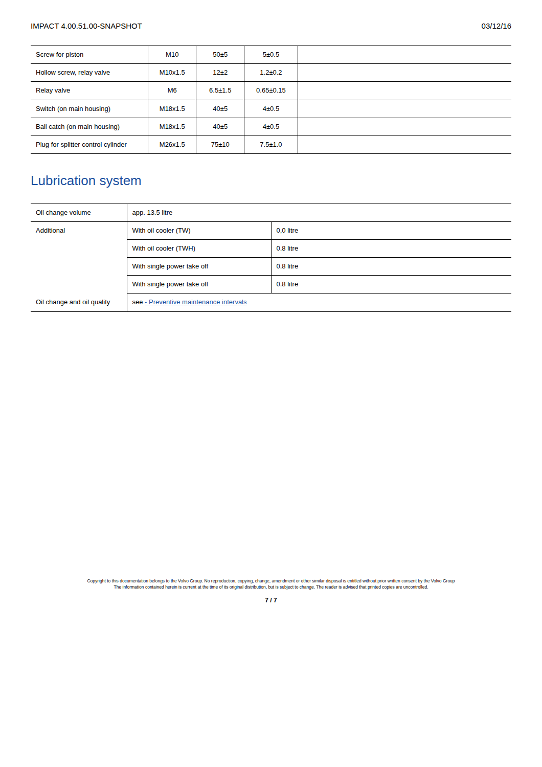IMPACT 4.00.51.00-SNAPSHOT 03/12/16
| Screw for piston | M10 | 50±5 | 5±0.5 | |
| Hollow screw, relay valve | M10x1.5 | 12±2 | 1.2±0.2 | |
| Relay valve | M6 | 6.5±1.5 | 0.65±0.15 | |
| Switch (on main housing) | M18x1.5 | 40±5 | 4±0.5 | |
| Ball catch (on main housing) | M18x1.5 | 40±5 | 4±0.5 | |
| Plug for splitter control cylinder | M26x1.5 | 75±10 | 7.5±1.0 | |
Lubrication system
| Oil change volume | app. 13.5 litre |
| Additional | With oil cooler (TW) | 0,0 litre |
| With oil cooler (TWH) | 0.8 litre |
| With single power take off | 0.8 litre |
| With single power take off | 0.8 litre |
| Oil change and oil quality | see - Preventive maintenance intervals |
Copyright to this documentation belongs to the Volvo Group. No reproduction, copying, change, amendment or other similar disposal is entitled without prior written consent by the Volvo Group
The information contained herein is current at the time of its original distribution, but is subject to change. The reader is advised that printed copies are uncontrolled.
7 / 7